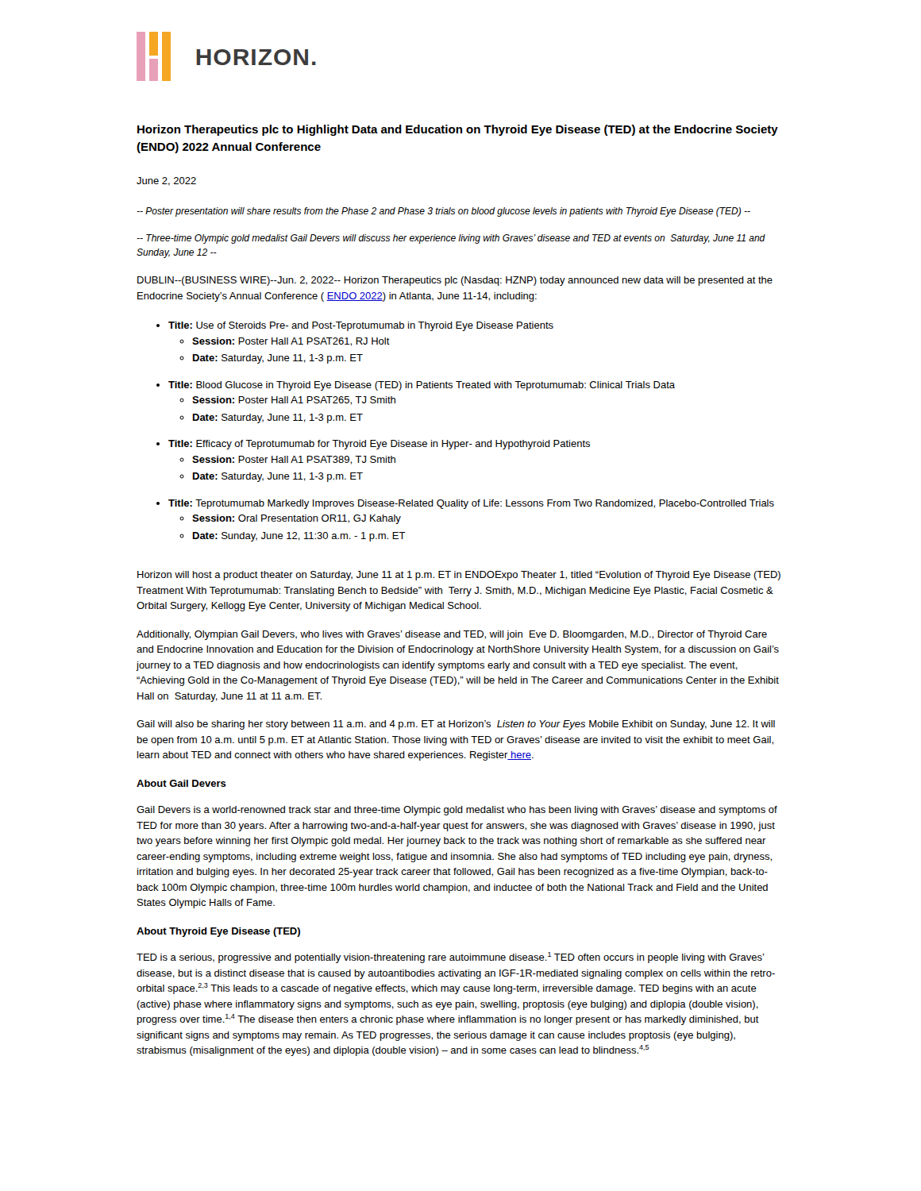HORIZON.
Horizon Therapeutics plc to Highlight Data and Education on Thyroid Eye Disease (TED) at the Endocrine Society (ENDO) 2022 Annual Conference
June 2, 2022
-- Poster presentation will share results from the Phase 2 and Phase 3 trials on blood glucose levels in patients with Thyroid Eye Disease (TED) --
-- Three-time Olympic gold medalist Gail Devers will discuss her experience living with Graves’ disease and TED at events on Saturday, June 11 and Sunday, June 12 --
DUBLIN--(BUSINESS WIRE)--Jun. 2, 2022-- Horizon Therapeutics plc (Nasdaq: HZNP) today announced new data will be presented at the Endocrine Society’s Annual Conference ( ENDO 2022) in Atlanta, June 11-14, including:
Title: Use of Steroids Pre- and Post-Teprotumumab in Thyroid Eye Disease Patients
Session: Poster Hall A1 PSAT261, RJ Holt
Date: Saturday, June 11, 1-3 p.m. ET
Title: Blood Glucose in Thyroid Eye Disease (TED) in Patients Treated with Teprotumumab: Clinical Trials Data
Session: Poster Hall A1 PSAT265, TJ Smith
Date: Saturday, June 11, 1-3 p.m. ET
Title: Efficacy of Teprotumumab for Thyroid Eye Disease in Hyper- and Hypothyroid Patients
Session: Poster Hall A1 PSAT389, TJ Smith
Date: Saturday, June 11, 1-3 p.m. ET
Title: Teprotumumab Markedly Improves Disease-Related Quality of Life: Lessons From Two Randomized, Placebo-Controlled Trials
Session: Oral Presentation OR11, GJ Kahaly
Date: Sunday, June 12, 11:30 a.m. - 1 p.m. ET
Horizon will host a product theater on Saturday, June 11 at 1 p.m. ET in ENDOExpo Theater 1, titled “Evolution of Thyroid Eye Disease (TED) Treatment With Teprotumumab: Translating Bench to Bedside” with Terry J. Smith, M.D., Michigan Medicine Eye Plastic, Facial Cosmetic & Orbital Surgery, Kellogg Eye Center, University of Michigan Medical School.
Additionally, Olympian Gail Devers, who lives with Graves’ disease and TED, will join Eve D. Bloomgarden, M.D., Director of Thyroid Care and Endocrine Innovation and Education for the Division of Endocrinology at NorthShore University Health System, for a discussion on Gail’s journey to a TED diagnosis and how endocrinologists can identify symptoms early and consult with a TED eye specialist. The event, “Achieving Gold in the Co-Management of Thyroid Eye Disease (TED),” will be held in The Career and Communications Center in the Exhibit Hall on Saturday, June 11 at 11 a.m. ET.
Gail will also be sharing her story between 11 a.m. and 4 p.m. ET at Horizon’s Listen to Your Eyes Mobile Exhibit on Sunday, June 12. It will be open from 10 a.m. until 5 p.m. ET at Atlantic Station. Those living with TED or Graves’ disease are invited to visit the exhibit to meet Gail, learn about TED and connect with others who have shared experiences. Register here.
About Gail Devers
Gail Devers is a world-renowned track star and three-time Olympic gold medalist who has been living with Graves’ disease and symptoms of TED for more than 30 years. After a harrowing two-and-a-half-year quest for answers, she was diagnosed with Graves’ disease in 1990, just two years before winning her first Olympic gold medal. Her journey back to the track was nothing short of remarkable as she suffered near career-ending symptoms, including extreme weight loss, fatigue and insomnia. She also had symptoms of TED including eye pain, dryness, irritation and bulging eyes. In her decorated 25-year track career that followed, Gail has been recognized as a five-time Olympian, back-to-back 100m Olympic champion, three-time 100m hurdles world champion, and inductee of both the National Track and Field and the United States Olympic Halls of Fame.
About Thyroid Eye Disease (TED)
TED is a serious, progressive and potentially vision-threatening rare autoimmune disease.1 TED often occurs in people living with Graves’ disease, but is a distinct disease that is caused by autoantibodies activating an IGF-1R-mediated signaling complex on cells within the retro-orbital space.2,3 This leads to a cascade of negative effects, which may cause long-term, irreversible damage. TED begins with an acute (active) phase where inflammatory signs and symptoms, such as eye pain, swelling, proptosis (eye bulging) and diplopia (double vision), progress over time.1,4 The disease then enters a chronic phase where inflammation is no longer present or has markedly diminished, but significant signs and symptoms may remain. As TED progresses, the serious damage it can cause includes proptosis (eye bulging), strabismus (misalignment of the eyes) and diplopia (double vision) – and in some cases can lead to blindness.4,5